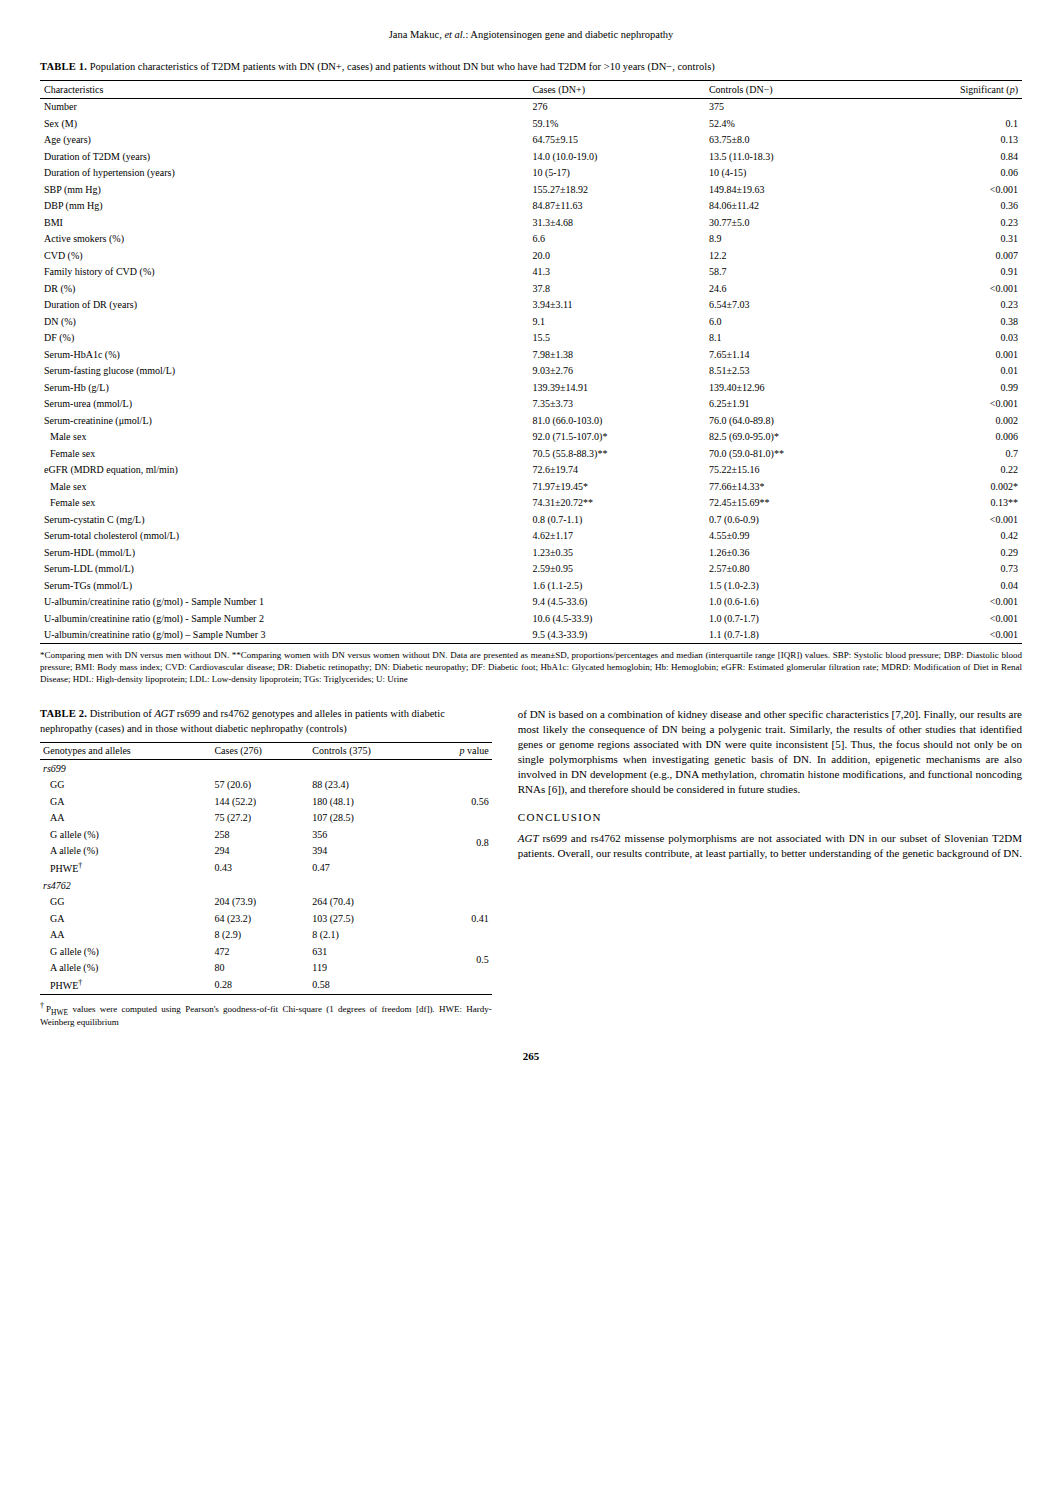Jana Makuc, et al.: Angiotensinogen gene and diabetic nephropathy
TABLE 1. Population characteristics of T2DM patients with DN (DN+, cases) and patients without DN but who have had T2DM for >10 years (DN−, controls)
| Characteristics | Cases (DN+) | Controls (DN−) | Significant ( p ) |
| --- | --- | --- | --- |
| Number | 276 | 375 | |
| Sex (M) | 59.1% | 52.4% | 0.1 |
| Age (years) | 64.75±9.15 | 63.75±8.0 | 0.13 |
| Duration of T2DM (years) | 14.0 (10.0-19.0) | 13.5 (11.0-18.3) | 0.84 |
| Duration of hypertension (years) | 10 (5-17) | 10 (4-15) | 0.06 |
| SBP (mm Hg) | 155.27±18.92 | 149.84±19.63 | <0.001 |
| DBP (mm Hg) | 84.87±11.63 | 84.06±11.42 | 0.36 |
| BMI | 31.3±4.68 | 30.77±5.0 | 0.23 |
| Active smokers (%) | 6.6 | 8.9 | 0.31 |
| CVD (%) | 20.0 | 12.2 | 0.007 |
| Family history of CVD (%) | 41.3 | 58.7 | 0.91 |
| DR (%) | 37.8 | 24.6 | <0.001 |
| Duration of DR (years) | 3.94±3.11 | 6.54±7.03 | 0.23 |
| DN (%) | 9.1 | 6.0 | 0.38 |
| DF (%) | 15.5 | 8.1 | 0.03 |
| Serum-HbA1c (%) | 7.98±1.38 | 7.65±1.14 | 0.001 |
| Serum-fasting glucose (mmol/L) | 9.03±2.76 | 8.51±2.53 | 0.01 |
| Serum-Hb (g/L) | 139.39±14.91 | 139.40±12.96 | 0.99 |
| Serum-urea (mmol/L) | 7.35±3.73 | 6.25±1.91 | <0.001 |
| Serum-creatinine (μmol/L) | 81.0 (66.0-103.0) | 76.0 (64.0-89.8) | 0.002 |
| Male sex | 92.0 (71.5-107.0)* | 82.5 (69.0-95.0)* | 0.006 |
| Female sex | 70.5 (55.8-88.3)** | 70.0 (59.0-81.0)** | 0.7 |
| eGFR (MDRD equation, ml/min) | 72.6±19.74 | 75.22±15.16 | 0.22 |
| Male sex | 71.97±19.45* | 77.66±14.33* | 0.002* |
| Female sex | 74.31±20.72** | 72.45±15.69** | 0.13** |
| Serum-cystatin C (mg/L) | 0.8 (0.7-1.1) | 0.7 (0.6-0.9) | <0.001 |
| Serum-total cholesterol (mmol/L) | 4.62±1.17 | 4.55±0.99 | 0.42 |
| Serum-HDL (mmol/L) | 1.23±0.35 | 1.26±0.36 | 0.29 |
| Serum-LDL (mmol/L) | 2.59±0.95 | 2.57±0.80 | 0.73 |
| Serum-TGs (mmol/L) | 1.6 (1.1-2.5) | 1.5 (1.0-2.3) | 0.04 |
| U-albumin/creatinine ratio (g/mol) - Sample Number 1 | 9.4 (4.5-33.6) | 1.0 (0.6-1.6) | <0.001 |
| U-albumin/creatinine ratio (g/mol) - Sample Number 2 | 10.6 (4.5-33.9) | 1.0 (0.7-1.7) | <0.001 |
| U-albumin/creatinine ratio (g/mol) – Sample Number 3 | 9.5 (4.3-33.9) | 1.1 (0.7-1.8) | <0.001 |
*Comparing men with DN versus men without DN. **Comparing women with DN versus women without DN. Data are presented as mean±SD, proportions/percentages and median (interquartile range [IQR]) values. SBP: Systolic blood pressure; DBP: Diastolic blood pressure; BMI: Body mass index; CVD: Cardiovascular disease; DR: Diabetic retinopathy; DN: Diabetic neuropathy; DF: Diabetic foot; HbA1c: Glycated hemoglobin; Hb: Hemoglobin; eGFR: Estimated glomerular filtration rate; MDRD: Modification of Diet in Renal Disease; HDL: High-density lipoprotein; LDL: Low-density lipoprotein; TGs: Triglycerides; U: Urine
TABLE 2. Distribution of AGT rs699 and rs4762 genotypes and alleles in patients with diabetic nephropathy (cases) and in those without diabetic nephropathy (controls)
| Genotypes and alleles | Cases (276) | Controls (375) | p value |
| --- | --- | --- | --- |
| rs699 | | | |
| GG | 57 (20.6) | 88 (23.4) | |
| GA | 144 (52.2) | 180 (48.1) | 0.56 |
| AA | 75 (27.2) | 107 (28.5) | |
| G allele (%) | 258 | 356 | 0.8 |
| A allele (%) | 294 | 394 |
| PHWE † | 0.43 | 0.47 | |
| rs4762 | | | |
| GG | 204 (73.9) | 264 (70.4) | |
| GA | 64 (23.2) | 103 (27.5) | 0.41 |
| AA | 8 (2.9) | 8 (2.1) | |
| G allele (%) | 472 | 631 | 0.5 |
| A allele (%) | 80 | 119 |
| PHWE † | 0.28 | 0.58 | |
†PHWE values were computed using Pearson's goodness-of-fit Chi-square (1 degrees of freedom [df]). HWE: Hardy-Weinberg equilibrium
of DN is based on a combination of kidney disease and other specific characteristics [7,20]. Finally, our results are most likely the consequence of DN being a polygenic trait. Similarly, the results of other studies that identified genes or genome regions associated with DN were quite inconsistent [5]. Thus, the focus should not only be on single polymorphisms when investigating genetic basis of DN. In addition, epigenetic mechanisms are also involved in DN development (e.g., DNA methylation, chromatin histone modifications, and functional noncoding RNAs [6]), and therefore should be considered in future studies.
CONCLUSION
AGT rs699 and rs4762 missense polymorphisms are not associated with DN in our subset of Slovenian T2DM patients. Overall, our results contribute, at least partially, to better understanding of the genetic background of DN.
265